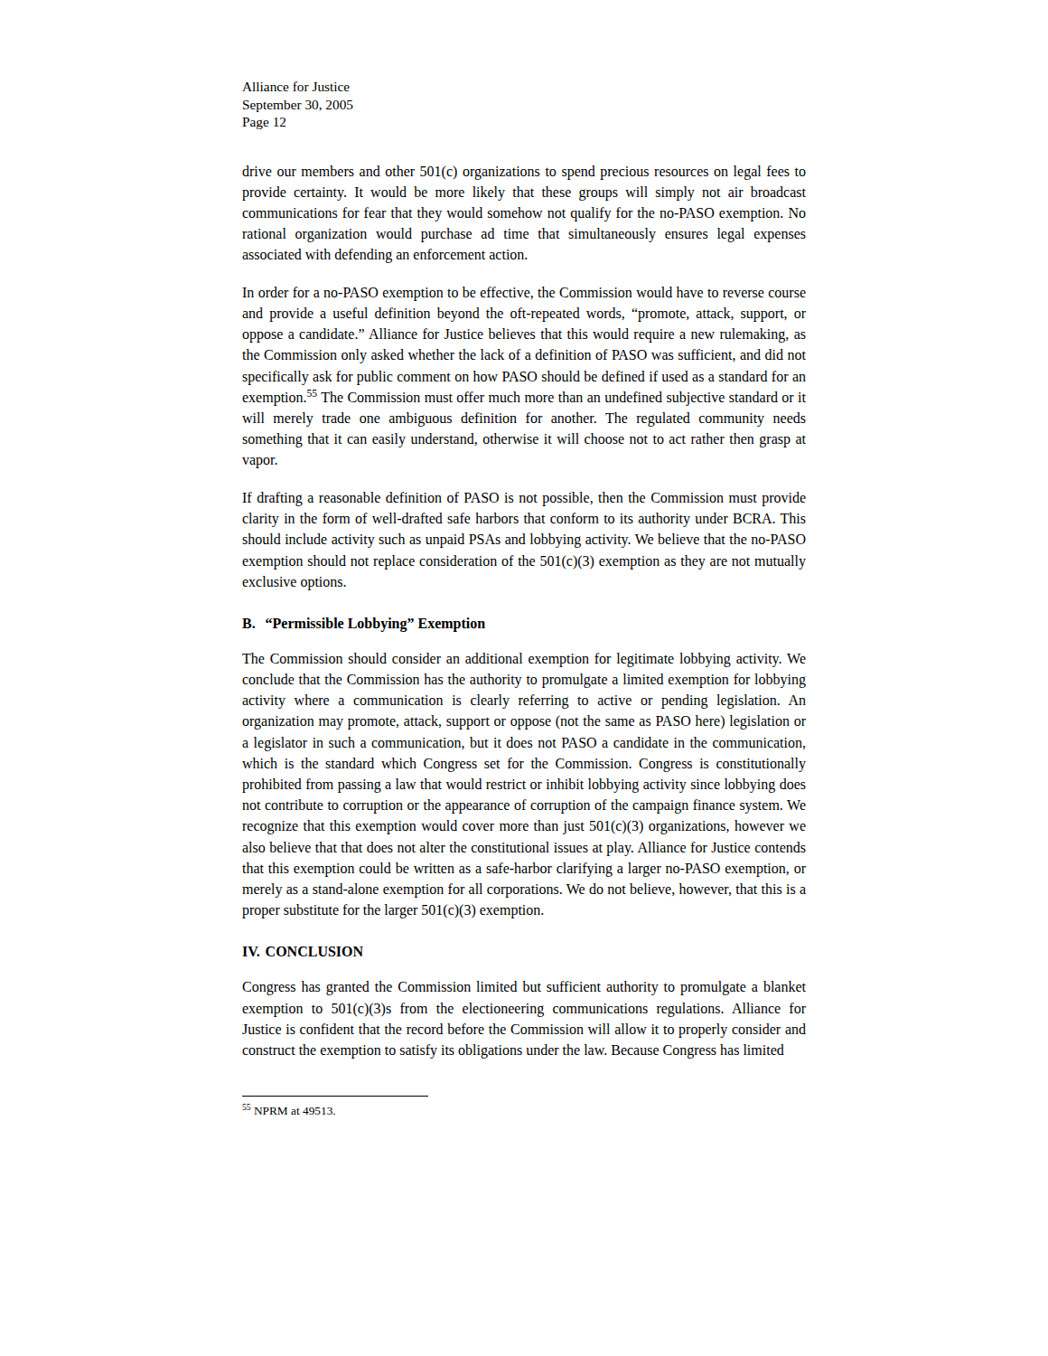Alliance for Justice
September 30, 2005
Page 12
drive our members and other 501(c) organizations to spend precious resources on legal fees to provide certainty. It would be more likely that these groups will simply not air broadcast communications for fear that they would somehow not qualify for the no-PASO exemption. No rational organization would purchase ad time that simultaneously ensures legal expenses associated with defending an enforcement action.
In order for a no-PASO exemption to be effective, the Commission would have to reverse course and provide a useful definition beyond the oft-repeated words, “promote, attack, support, or oppose a candidate.” Alliance for Justice believes that this would require a new rulemaking, as the Commission only asked whether the lack of a definition of PASO was sufficient, and did not specifically ask for public comment on how PASO should be defined if used as a standard for an exemption.55 The Commission must offer much more than an undefined subjective standard or it will merely trade one ambiguous definition for another. The regulated community needs something that it can easily understand, otherwise it will choose not to act rather then grasp at vapor.
If drafting a reasonable definition of PASO is not possible, then the Commission must provide clarity in the form of well-drafted safe harbors that conform to its authority under BCRA. This should include activity such as unpaid PSAs and lobbying activity. We believe that the no-PASO exemption should not replace consideration of the 501(c)(3) exemption as they are not mutually exclusive options.
B.“Permissible Lobbying” Exemption
The Commission should consider an additional exemption for legitimate lobbying activity. We conclude that the Commission has the authority to promulgate a limited exemption for lobbying activity where a communication is clearly referring to active or pending legislation. An organization may promote, attack, support or oppose (not the same as PASO here) legislation or a legislator in such a communication, but it does not PASO a candidate in the communication, which is the standard which Congress set for the Commission. Congress is constitutionally prohibited from passing a law that would restrict or inhibit lobbying activity since lobbying does not contribute to corruption or the appearance of corruption of the campaign finance system. We recognize that this exemption would cover more than just 501(c)(3) organizations, however we also believe that that does not alter the constitutional issues at play. Alliance for Justice contends that this exemption could be written as a safe-harbor clarifying a larger no-PASO exemption, or merely as a stand-alone exemption for all corporations. We do not believe, however, that this is a proper substitute for the larger 501(c)(3) exemption.
IV. CONCLUSION
Congress has granted the Commission limited but sufficient authority to promulgate a blanket exemption to 501(c)(3)s from the electioneering communications regulations. Alliance for Justice is confident that the record before the Commission will allow it to properly consider and construct the exemption to satisfy its obligations under the law. Because Congress has limited
55 NPRM at 49513.